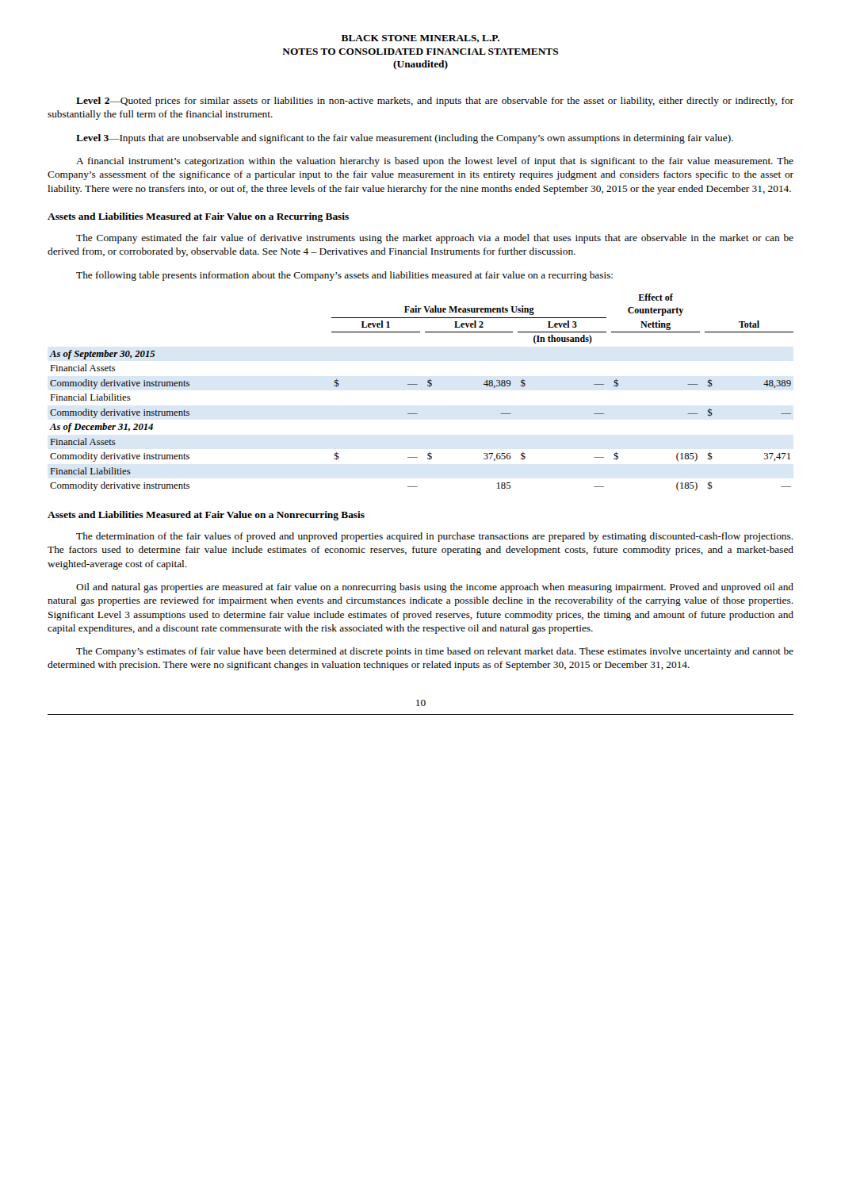BLACK STONE MINERALS, L.P.
NOTES TO CONSOLIDATED FINANCIAL STATEMENTS
(Unaudited)
Level 2—Quoted prices for similar assets or liabilities in non-active markets, and inputs that are observable for the asset or liability, either directly or indirectly, for substantially the full term of the financial instrument.
Level 3—Inputs that are unobservable and significant to the fair value measurement (including the Company’s own assumptions in determining fair value).
A financial instrument’s categorization within the valuation hierarchy is based upon the lowest level of input that is significant to the fair value measurement. The Company’s assessment of the significance of a particular input to the fair value measurement in its entirety requires judgment and considers factors specific to the asset or liability. There were no transfers into, or out of, the three levels of the fair value hierarchy for the nine months ended September 30, 2015 or the year ended December 31, 2014.
Assets and Liabilities Measured at Fair Value on a Recurring Basis
The Company estimated the fair value of derivative instruments using the market approach via a model that uses inputs that are observable in the market or can be derived from, or corroborated by, observable data. See Note 4 – Derivatives and Financial Instruments for further discussion.
The following table presents information about the Company’s assets and liabilities measured at fair value on a recurring basis:
| | | Fair Value Measurements Using | | Effect of Counterparty | | |
| | | Level 1 | | Level 2 | | Level 3 | | Netting | | Total |
| | | (In thousands) |
| As of September 30, 2015 | | | | | | | | | | |
| Financial Assets | | | | | | | | | | |
| Commodity derivative instruments | | $ | — | | $ | 48,389 | | $ | — | | $ | — | | $ | 48,389 |
| Financial Liabilities | | | | | | | | | | |
| Commodity derivative instruments | | | — | | | — | | | — | | | — | | $ | — |
| As of December 31, 2014 | | | | | | | | | | |
| Financial Assets | | | | | | | | | | |
| Commodity derivative instruments | | $ | — | | $ | 37,656 | | $ | — | | $ | (185) | | $ | 37,471 |
| Financial Liabilities | | | | | | | | | | |
| Commodity derivative instruments | | | — | | | 185 | | | — | | | (185) | | $ | — |
Assets and Liabilities Measured at Fair Value on a Nonrecurring Basis
The determination of the fair values of proved and unproved properties acquired in purchase transactions are prepared by estimating discounted-cash-flow projections. The factors used to determine fair value include estimates of economic reserves, future operating and development costs, future commodity prices, and a market-based weighted-average cost of capital.
Oil and natural gas properties are measured at fair value on a nonrecurring basis using the income approach when measuring impairment. Proved and unproved oil and natural gas properties are reviewed for impairment when events and circumstances indicate a possible decline in the recoverability of the carrying value of those properties. Significant Level 3 assumptions used to determine fair value include estimates of proved reserves, future commodity prices, the timing and amount of future production and capital expenditures, and a discount rate commensurate with the risk associated with the respective oil and natural gas properties.
The Company’s estimates of fair value have been determined at discrete points in time based on relevant market data. These estimates involve uncertainty and cannot be determined with precision. There were no significant changes in valuation techniques or related inputs as of September 30, 2015 or December 31, 2014.
10